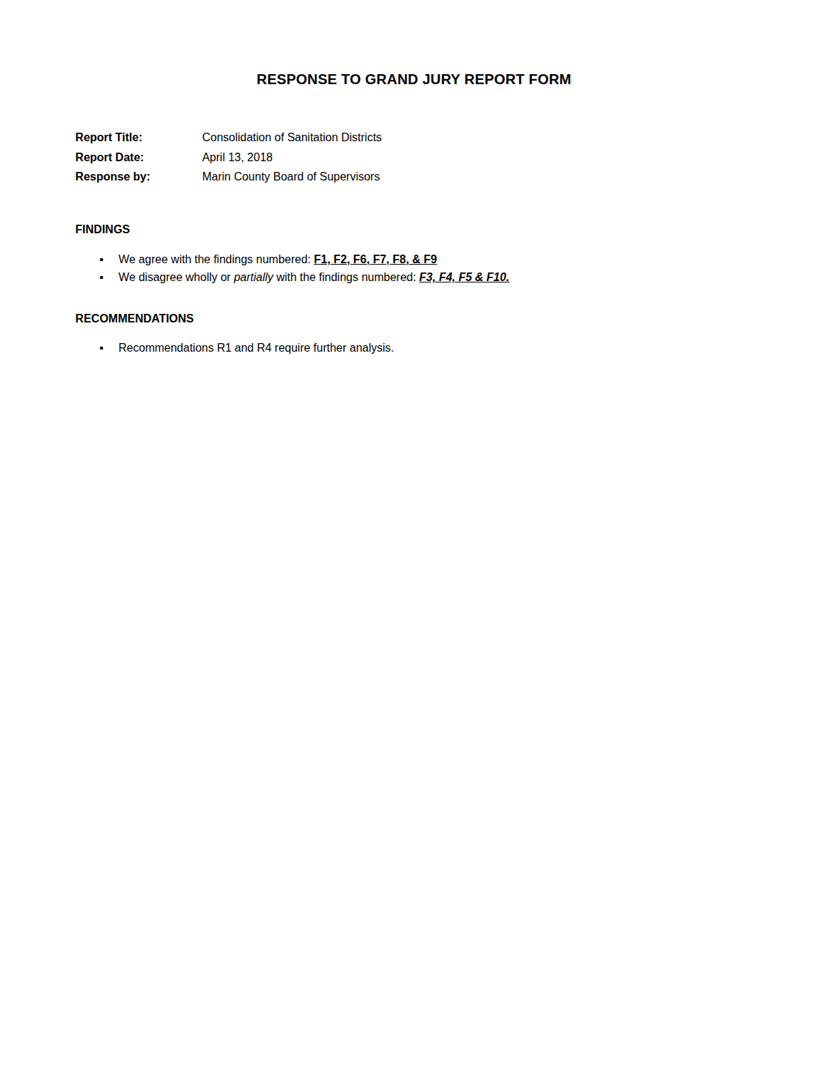RESPONSE TO GRAND JURY REPORT FORM
| Report Title: | Consolidation of Sanitation Districts |
| Report Date: | April 13, 2018 |
| Response by: | Marin County Board of Supervisors |
FINDINGS
We agree with the findings numbered: F1, F2, F6, F7, F8, & F9
We disagree wholly or partially with the findings numbered: F3, F4, F5 & F10.
RECOMMENDATIONS
Recommendations R1 and R4 require further analysis.